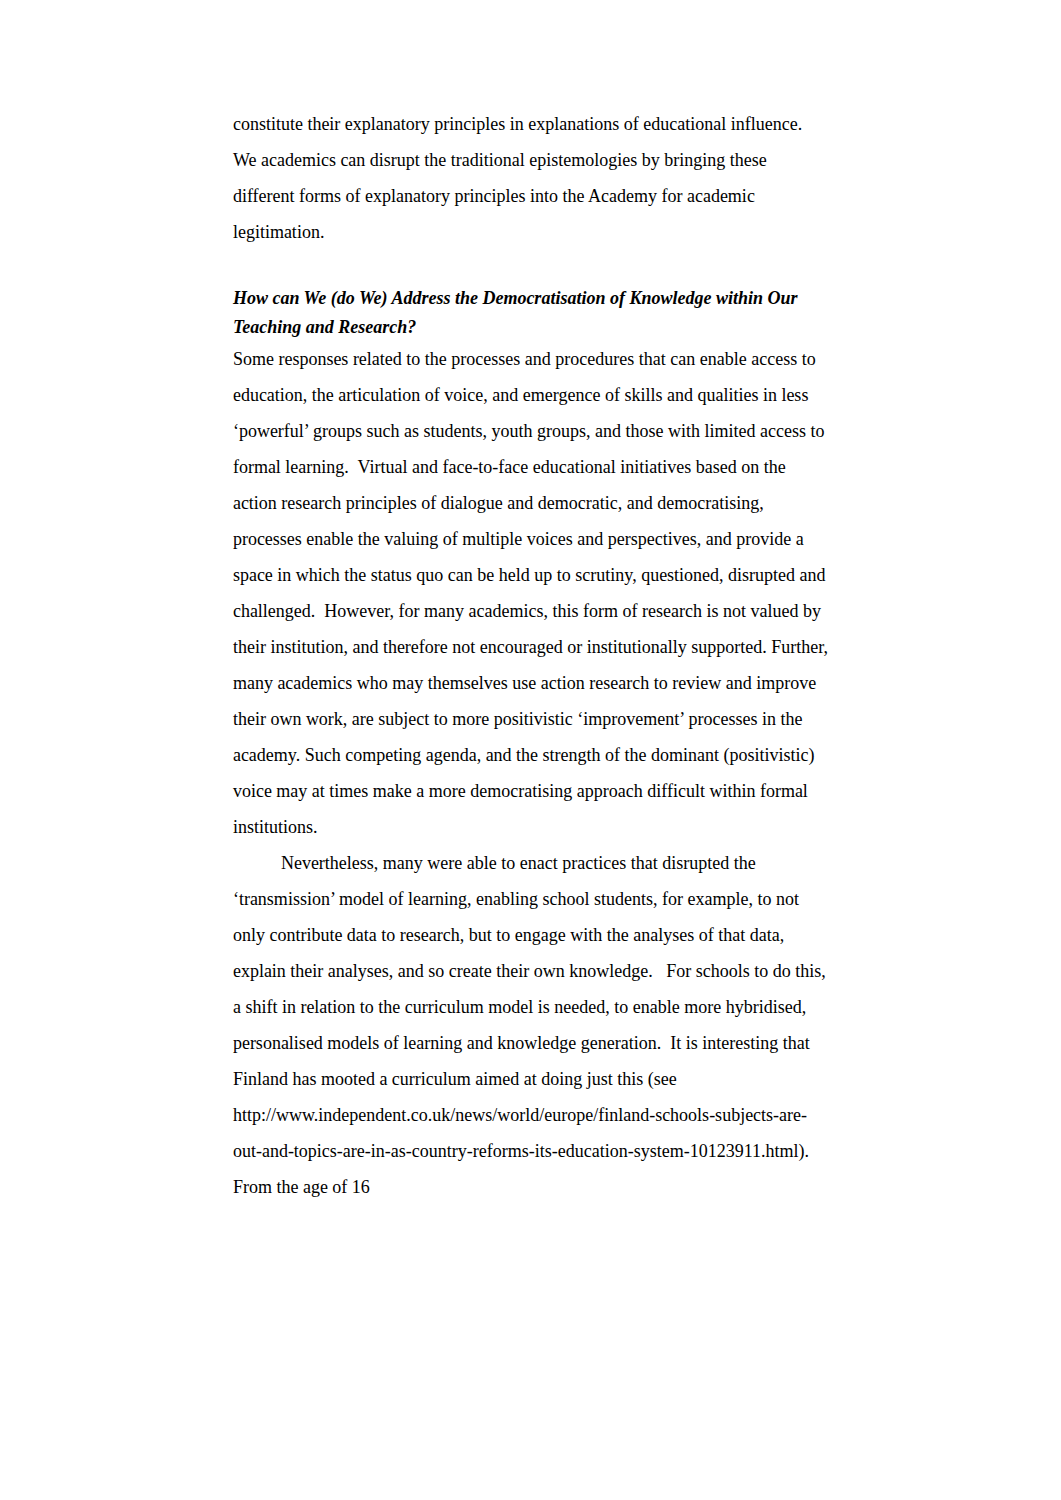constitute their explanatory principles in explanations of educational influence. We academics can disrupt the traditional epistemologies by bringing these different forms of explanatory principles into the Academy for academic legitimation.
How can We (do We) Address the Democratisation of Knowledge within Our Teaching and Research?
Some responses related to the processes and procedures that can enable access to education, the articulation of voice, and emergence of skills and qualities in less ‘powerful’ groups such as students, youth groups, and those with limited access to formal learning. Virtual and face-to-face educational initiatives based on the action research principles of dialogue and democratic, and democratising, processes enable the valuing of multiple voices and perspectives, and provide a space in which the status quo can be held up to scrutiny, questioned, disrupted and challenged. However, for many academics, this form of research is not valued by their institution, and therefore not encouraged or institutionally supported. Further, many academics who may themselves use action research to review and improve their own work, are subject to more positivistic ‘improvement’ processes in the academy. Such competing agenda, and the strength of the dominant (positivistic) voice may at times make a more democratising approach difficult within formal institutions.
Nevertheless, many were able to enact practices that disrupted the ‘transmission’ model of learning, enabling school students, for example, to not only contribute data to research, but to engage with the analyses of that data, explain their analyses, and so create their own knowledge. For schools to do this, a shift in relation to the curriculum model is needed, to enable more hybridised, personalised models of learning and knowledge generation. It is interesting that Finland has mooted a curriculum aimed at doing just this (see http://www.independent.co.uk/news/world/europe/finland-schools-subjects-are-out-and-topics-are-in-as-country-reforms-its-education-system-10123911.html). From the age of 16